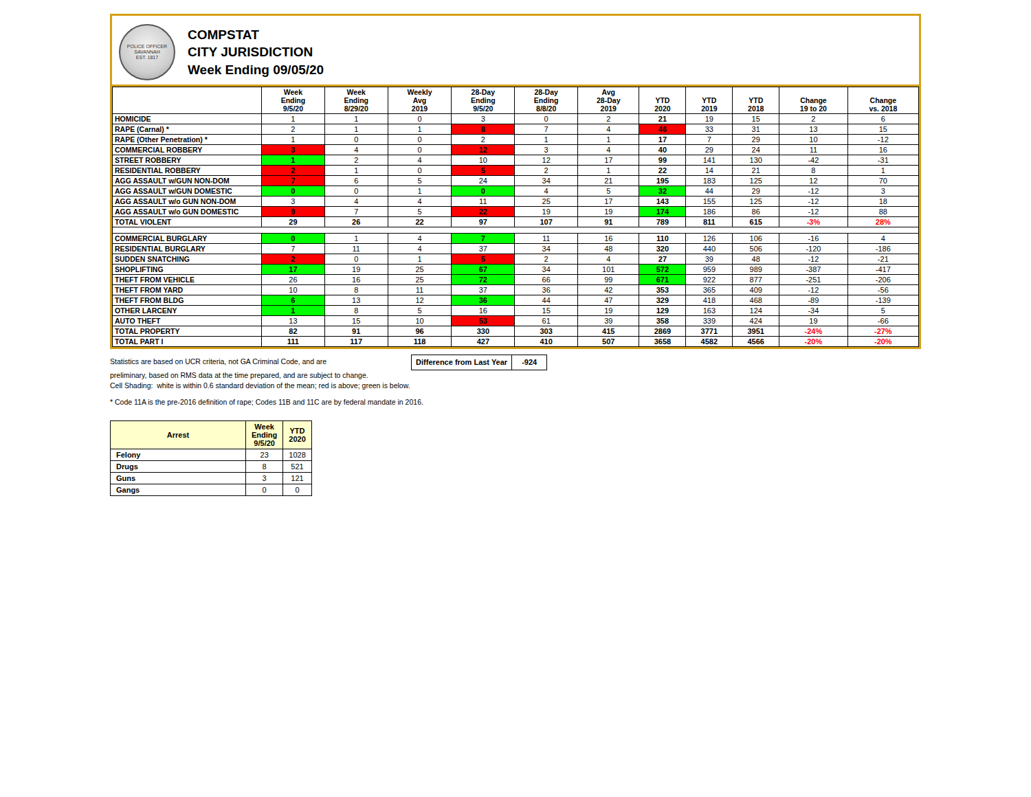POLICE OFFICER
SAVANNAH
EST. 1817
COMPSTAT
CITY JURISDICTION
Week Ending 09/05/20
| | Week Ending 9/5/20 | Week Ending 8/29/20 | Weekly Avg 2019 | 28-Day Ending 9/5/20 | 28-Day Ending 8/8/20 | Avg 28-Day 2019 | YTD 2020 | YTD 2019 | YTD 2018 | Change 19 to 20 | Change vs. 2018 |
| --- | --- | --- | --- | --- | --- | --- | --- | --- | --- | --- | --- |
| HOMICIDE | 1 | 1 | 0 | 3 | 0 | 2 | 21 | 19 | 15 | 2 | 6 |
| RAPE (Carnal) * | 2 | 1 | 1 | 8 | 7 | 4 | 46 | 33 | 31 | 13 | 15 |
| RAPE (Other Penetration) * | 1 | 0 | 0 | 2 | 1 | 1 | 17 | 7 | 29 | 10 | -12 |
| COMMERCIAL ROBBERY | 3 | 4 | 0 | 12 | 3 | 4 | 40 | 29 | 24 | 11 | 16 |
| STREET ROBBERY | 1 | 2 | 4 | 10 | 12 | 17 | 99 | 141 | 130 | -42 | -31 |
| RESIDENTIAL ROBBERY | 2 | 1 | 0 | 5 | 2 | 1 | 22 | 14 | 21 | 8 | 1 |
| AGG ASSAULT w/GUN NON-DOM | 7 | 6 | 5 | 24 | 34 | 21 | 195 | 183 | 125 | 12 | 70 |
| AGG ASSAULT w/GUN DOMESTIC | 0 | 0 | 1 | 0 | 4 | 5 | 32 | 44 | 29 | -12 | 3 |
| AGG ASSAULT w/o GUN NON-DOM | 3 | 4 | 4 | 11 | 25 | 17 | 143 | 155 | 125 | -12 | 18 |
| AGG ASSAULT w/o GUN DOMESTIC | 9 | 7 | 5 | 22 | 19 | 19 | 174 | 186 | 86 | -12 | 88 |
| TOTAL VIOLENT | 29 | 26 | 22 | 97 | 107 | 91 | 789 | 811 | 615 | -3% | 28% |
| COMMERCIAL BURGLARY | 0 | 1 | 4 | 7 | 11 | 16 | 110 | 126 | 106 | -16 | 4 |
| RESIDENTIAL BURGLARY | 7 | 11 | 4 | 37 | 34 | 48 | 320 | 440 | 506 | -120 | -186 |
| SUDDEN SNATCHING | 2 | 0 | 1 | 5 | 2 | 4 | 27 | 39 | 48 | -12 | -21 |
| SHOPLIFTING | 17 | 19 | 25 | 67 | 34 | 101 | 572 | 959 | 989 | -387 | -417 |
| THEFT FROM VEHICLE | 26 | 16 | 25 | 72 | 66 | 99 | 671 | 922 | 877 | -251 | -206 |
| THEFT FROM YARD | 10 | 8 | 11 | 37 | 36 | 42 | 353 | 365 | 409 | -12 | -56 |
| THEFT FROM BLDG | 6 | 13 | 12 | 36 | 44 | 47 | 329 | 418 | 468 | -89 | -139 |
| OTHER LARCENY | 1 | 8 | 5 | 16 | 15 | 19 | 129 | 163 | 124 | -34 | 5 |
| AUTO THEFT | 13 | 15 | 10 | 53 | 61 | 39 | 358 | 339 | 424 | 19 | -66 |
| TOTAL PROPERTY | 82 | 91 | 96 | 330 | 303 | 415 | 2869 | 3771 | 3951 | -24% | -27% |
| TOTAL PART I | 111 | 117 | 118 | 427 | 410 | 507 | 3658 | 4582 | 4566 | -20% | -20% |
Statistics are based on UCR criteria, not GA Criminal Code, and are Difference from Last Year-924
preliminary, based on RMS data at the time prepared, and are subject to change.
Cell Shading: white is within 0.6 standard deviation of the mean; red is above; green is below.
* Code 11A is the pre-2016 definition of rape; Codes 11B and 11C are by federal mandate in 2016.
| Arrest | Week Ending 9/5/20 | YTD 2020 |
| --- | --- | --- |
| Felony | 23 | 1028 |
| Drugs | 8 | 521 |
| Guns | 3 | 121 |
| Gangs | 0 | 0 |